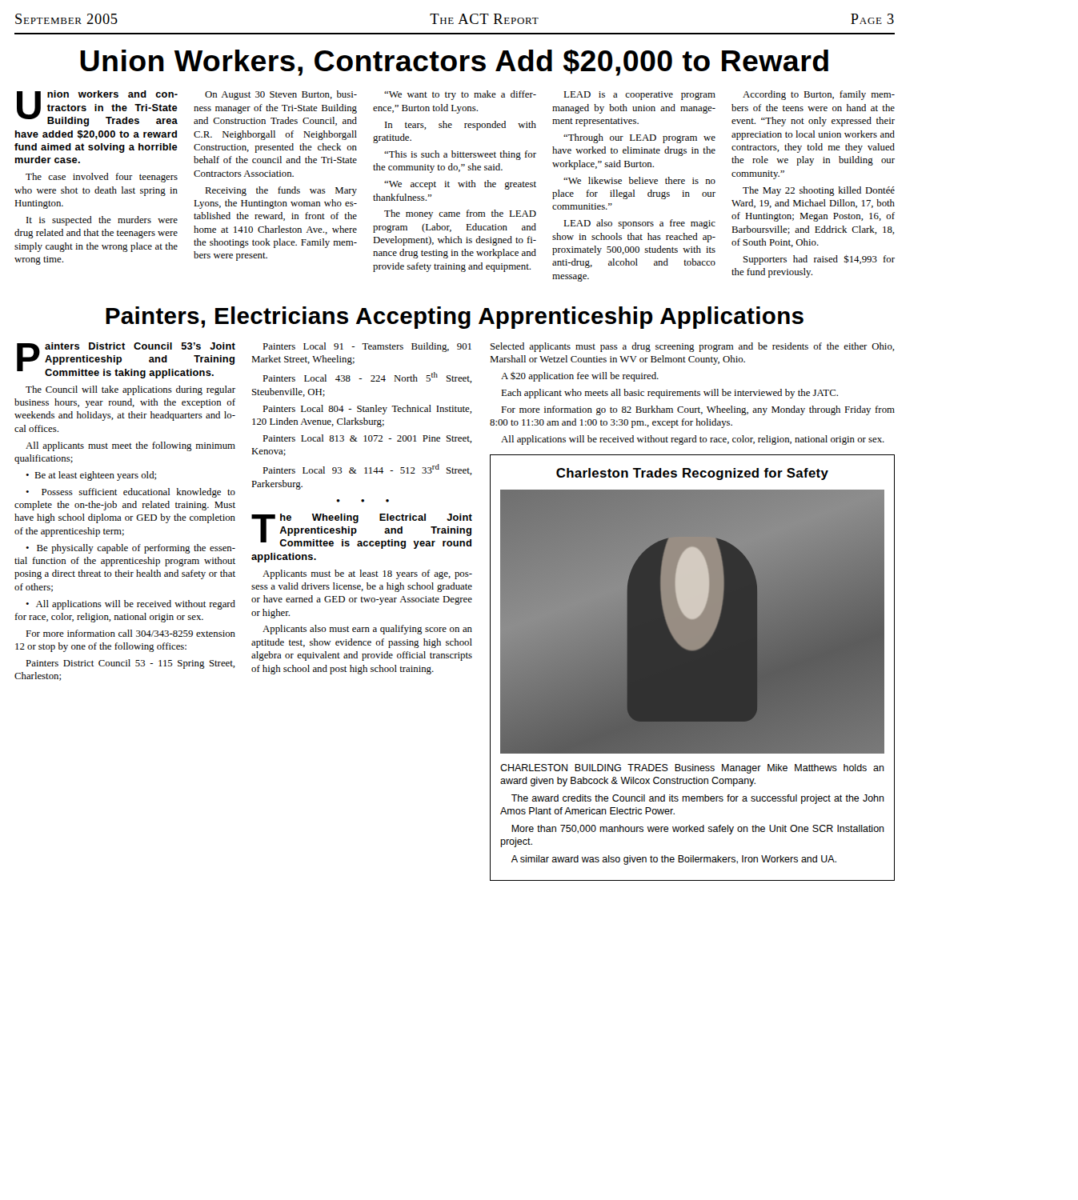September 2005
The ACT Report
Page 3
Union Workers, Contractors Add $20,000 to Reward
Union workers and contractors in the Tri-State Building Trades area have added $20,000 to a reward fund aimed at solving a horrible murder case.
The case involved four teenagers who were shot to death last spring in Huntington.
It is suspected the murders were drug related and that the teenagers were simply caught in the wrong place at the wrong time.
On August 30 Steven Burton, business manager of the Tri-State Building and Construction Trades Council, and C.R. Neighborgall of Neighborgall Construction, presented the check on behalf of the council and the Tri-State Contractors Association.
Receiving the funds was Mary Lyons, the Huntington woman who established the reward, in front of the home at 1410 Charleston Ave., where the shootings took place. Family members were present.
“We want to try to make a difference,” Burton told Lyons.
In tears, she responded with gratitude.
“This is such a bittersweet thing for the community to do,” she said.
“We accept it with the greatest thankfulness.”
The money came from the LEAD program (Labor, Education and Development), which is designed to finance drug testing in the workplace and provide safety training and equipment.
LEAD is a cooperative program managed by both union and management representatives.
“Through our LEAD program we have worked to eliminate drugs in the workplace,” said Burton.
“We likewise believe there is no place for illegal drugs in our communities.”
LEAD also sponsors a free magic show in schools that has reached approximately 500,000 students with its anti-drug, alcohol and tobacco message.
According to Burton, family members of the teens were on hand at the event. “They not only expressed their appreciation to local union workers and contractors, they told me they valued the role we play in building our community.”
The May 22 shooting killed Dontéé Ward, 19, and Michael Dillon, 17, both of Huntington; Megan Poston, 16, of Barboursville; and Eddrick Clark, 18, of South Point, Ohio.
Supporters had raised $14,993 for the fund previously.
Painters, Electricians Accepting Apprenticeship Applications
Painters District Council 53’s Joint Apprenticeship and Training Committee is taking applications.
The Council will take applications during regular business hours, year round, with the exception of weekends and holidays, at their headquarters and local offices.
All applicants must meet the following minimum qualifications;
• Be at least eighteen years old;
• Possess sufficient educational knowledge to complete the on-the-job and related training. Must have high school diploma or GED by the completion of the apprenticeship term;
• Be physically capable of performing the essential function of the apprenticeship program without posing a direct threat to their health and safety or that of others;
• All applications will be received without regard for race, color, religion, national origin or sex.
For more information call 304/343-8259 extension 12 or stop by one of the following offices:
Painters District Council 53 - 115 Spring Street, Charleston;
Painters Local 91 - Teamsters Building, 901 Market Street, Wheeling;
Painters Local 438 - 224 North 5th Street, Steubenville, OH;
Painters Local 804 - Stanley Technical Institute, 120 Linden Avenue, Clarksburg;
Painters Local 813 & 1072 - 2001 Pine Street, Kenova;
Painters Local 93 & 1144 - 512 33rd Street, Parkersburg.
• • •
The Wheeling Electrical Joint Apprenticeship and Training Committee is accepting year round applications.
Applicants must be at least 18 years of age, possess a valid drivers license, be a high school graduate or have earned a GED or two-year Associate Degree or higher.
Applicants also must earn a qualifying score on an aptitude test, show evidence of passing high school algebra or equivalent and provide official transcripts of high school and post high school training.
Selected applicants must pass a drug screening program and be residents of the either Ohio, Marshall or Wetzel Counties in WV or Belmont County, Ohio.
A $20 application fee will be required.
Each applicant who meets all basic requirements will be interviewed by the JATC.
For more information go to 82 Burkham Court, Wheeling, any Monday through Friday from 8:00 to 11:30 am and 1:00 to 3:30 pm., except for holidays.
All applications will be received without regard to race, color, religion, national origin or sex.
Charleston Trades Recognized for Safety
CHARLESTON BUILDING TRADES Business Manager Mike Matthews holds an award given by Babcock & Wilcox Construction Company.
The award credits the Council and its members for a successful project at the John Amos Plant of American Electric Power.
More than 750,000 manhours were worked safely on the Unit One SCR Installation project.
A similar award was also given to the Boilermakers, Iron Workers and UA.